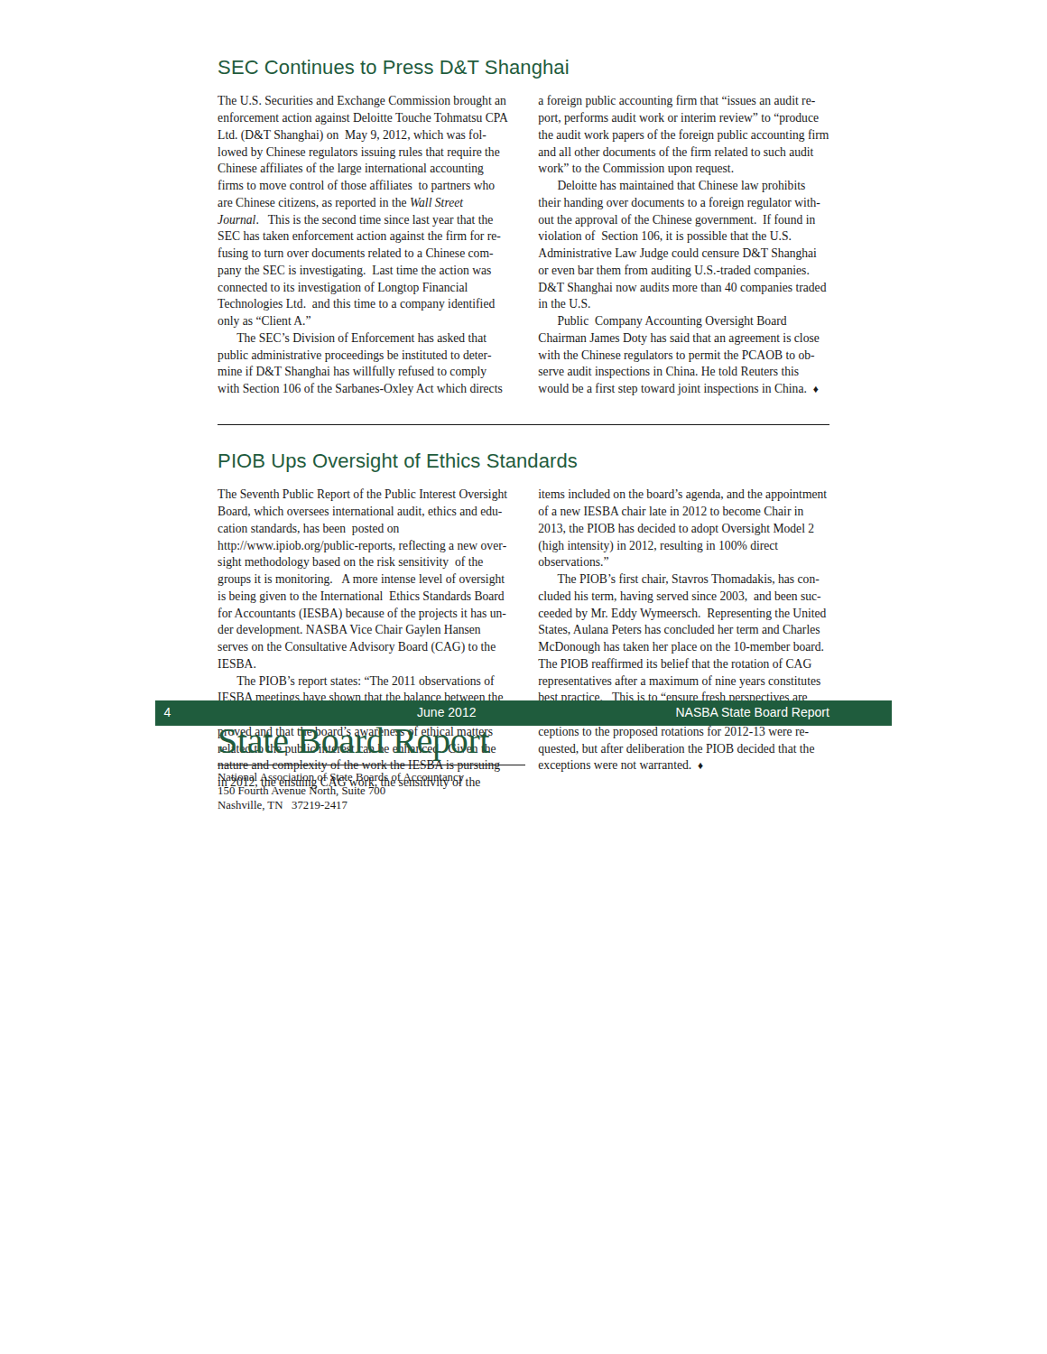SEC Continues to Press D&T Shanghai
The U.S. Securities and Exchange Commission brought an enforcement action against Deloitte Touche Tohmatsu CPA Ltd. (D&T Shanghai) on May 9, 2012, which was followed by Chinese regulators issuing rules that require the Chinese affiliates of the large international accounting firms to move control of those affiliates to partners who are Chinese citizens, as reported in the Wall Street Journal. This is the second time since last year that the SEC has taken enforcement action against the firm for refusing to turn over documents related to a Chinese company the SEC is investigating. Last time the action was connected to its investigation of Longtop Financial Technologies Ltd. and this time to a company identified only as “Client A.”
The SEC’s Division of Enforcement has asked that public administrative proceedings be instituted to determine if D&T Shanghai has willfully refused to comply with Section 106 of the Sarbanes-Oxley Act which directs a foreign public accounting firm that “issues an audit report, performs audit work or interim review” to “produce the audit work papers of the foreign public accounting firm and all other documents of the firm related to such audit work” to the Commission upon request.
Deloitte has maintained that Chinese law prohibits their handing over documents to a foreign regulator without the approval of the Chinese government. If found in violation of Section 106, it is possible that the U.S. Administrative Law Judge could censure D&T Shanghai or even bar them from auditing U.S.-traded companies. D&T Shanghai now audits more than 40 companies traded in the U.S.
Public Company Accounting Oversight Board Chairman James Doty has said that an agreement is close with the Chinese regulators to permit the PCAOB to observe audit inspections in China. He told Reuters this would be a first step toward joint inspections in China. ♦
PIOB Ups Oversight of Ethics Standards
The Seventh Public Report of the Public Interest Oversight Board, which oversees international audit, ethics and education standards, has been posted on http://www.ipiob.org/public-reports, reflecting a new oversight methodology based on the risk sensitivity of the groups it is monitoring. A more intense level of oversight is being given to the International Ethics Standards Board for Accountants (IESBA) because of the projects it has under development. NASBA Vice Chair Gaylen Hansen serves on the Consultative Advisory Board (CAG) to the IESBA.
The PIOB’s report states: “The 2011 observations of IESBA meetings have shown that the balance between the views of practitioners and non-practitioners can be improved and that the board’s awareness of ethical matters related to the public interest can be enhanced. Given the nature and complexity of the work the IESBA is pursuing in 2012, the ensuing CAG work, the sensitivity of the items included on the board’s agenda, and the appointment of a new IESBA chair late in 2012 to become Chair in 2013, the PIOB has decided to adopt Oversight Model 2 (high intensity) in 2012, resulting in 100% direct observations.”
The PIOB’s first chair, Stavros Thomadakis, has concluded his term, having served since 2003, and been succeeded by Mr. Eddy Wymeersch. Representing the United States, Aulana Peters has concluded her term and Charles McDonough has taken her place on the 10-member board. The PIOB reaffirmed its belief that the rotation of CAG representatives after a maximum of nine years constitutes best practice. This is to “ensure fresh perspectives are continually brought into the CAG deliberations.” Two exceptions to the proposed rotations for 2012-13 were requested, but after deliberation the PIOB decided that the exceptions were not warranted. ♦
4
June 2012
NASBA State Board Report
State Board Report
National Association of State Boards of Accountancy
150 Fourth Avenue North, Suite 700
Nashville, TN 37219-2417